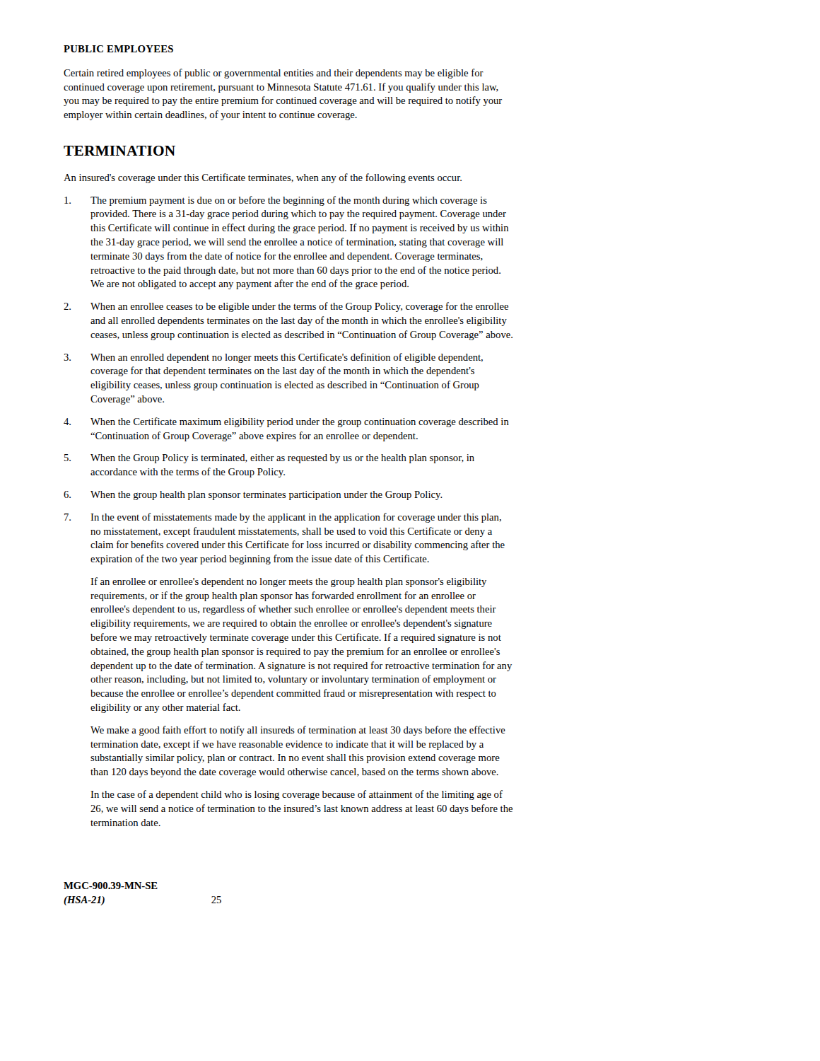PUBLIC EMPLOYEES
Certain retired employees of public or governmental entities and their dependents may be eligible for continued coverage upon retirement, pursuant to Minnesota Statute 471.61. If you qualify under this law, you may be required to pay the entire premium for continued coverage and will be required to notify your employer within certain deadlines, of your intent to continue coverage.
TERMINATION
An insured's coverage under this Certificate terminates, when any of the following events occur.
The premium payment is due on or before the beginning of the month during which coverage is provided. There is a 31-day grace period during which to pay the required payment. Coverage under this Certificate will continue in effect during the grace period. If no payment is received by us within the 31-day grace period, we will send the enrollee a notice of termination, stating that coverage will terminate 30 days from the date of notice for the enrollee and dependent. Coverage terminates, retroactive to the paid through date, but not more than 60 days prior to the end of the notice period. We are not obligated to accept any payment after the end of the grace period.
When an enrollee ceases to be eligible under the terms of the Group Policy, coverage for the enrollee and all enrolled dependents terminates on the last day of the month in which the enrollee's eligibility ceases, unless group continuation is elected as described in “Continuation of Group Coverage” above.
When an enrolled dependent no longer meets this Certificate's definition of eligible dependent, coverage for that dependent terminates on the last day of the month in which the dependent's eligibility ceases, unless group continuation is elected as described in “Continuation of Group Coverage” above.
When the Certificate maximum eligibility period under the group continuation coverage described in “Continuation of Group Coverage” above expires for an enrollee or dependent.
When the Group Policy is terminated, either as requested by us or the health plan sponsor, in accordance with the terms of the Group Policy.
When the group health plan sponsor terminates participation under the Group Policy.
In the event of misstatements made by the applicant in the application for coverage under this plan, no misstatement, except fraudulent misstatements, shall be used to void this Certificate or deny a claim for benefits covered under this Certificate for loss incurred or disability commencing after the expiration of the two year period beginning from the issue date of this Certificate.
If an enrollee or enrollee's dependent no longer meets the group health plan sponsor's eligibility requirements, or if the group health plan sponsor has forwarded enrollment for an enrollee or enrollee's dependent to us, regardless of whether such enrollee or enrollee's dependent meets their eligibility requirements, we are required to obtain the enrollee or enrollee's dependent's signature before we may retroactively terminate coverage under this Certificate. If a required signature is not obtained, the group health plan sponsor is required to pay the premium for an enrollee or enrollee's dependent up to the date of termination. A signature is not required for retroactive termination for any other reason, including, but not limited to, voluntary or involuntary termination of employment or because the enrollee or enrollee’s dependent committed fraud or misrepresentation with respect to eligibility or any other material fact.
We make a good faith effort to notify all insureds of termination at least 30 days before the effective termination date, except if we have reasonable evidence to indicate that it will be replaced by a substantially similar policy, plan or contract. In no event shall this provision extend coverage more than 120 days beyond the date coverage would otherwise cancel, based on the terms shown above.
In the case of a dependent child who is losing coverage because of attainment of the limiting age of 26, we will send a notice of termination to the insured’s last known address at least 60 days before the termination date.
MGC-900.39-MN-SE
(HSA-21) 25